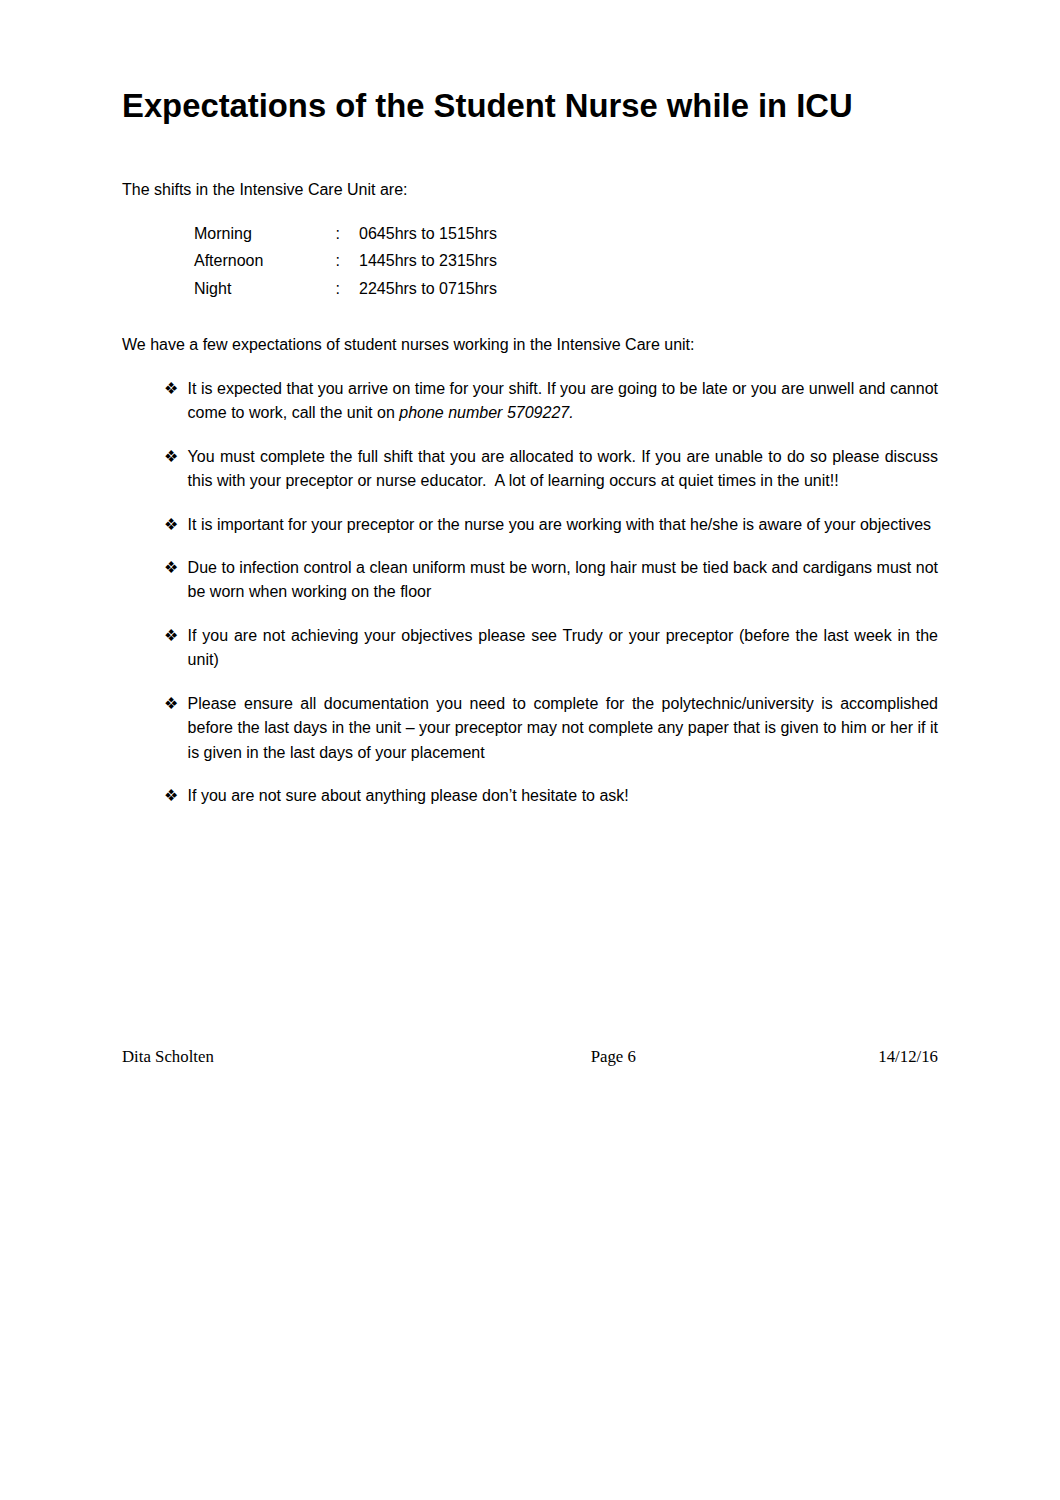Expectations of the Student Nurse while in ICU
The shifts in the Intensive Care Unit are:
| Morning | : | 0645hrs to 1515hrs |
| Afternoon | : | 1445hrs to 2315hrs |
| Night | : | 2245hrs to 0715hrs |
We have a few expectations of student nurses working in the Intensive Care unit:
It is expected that you arrive on time for your shift. If you are going to be late or you are unwell and cannot come to work, call the unit on phone number 5709227.
You must complete the full shift that you are allocated to work. If you are unable to do so please discuss this with your preceptor or nurse educator. A lot of learning occurs at quiet times in the unit!!
It is important for your preceptor or the nurse you are working with that he/she is aware of your objectives
Due to infection control a clean uniform must be worn, long hair must be tied back and cardigans must not be worn when working on the floor
If you are not achieving your objectives please see Trudy or your preceptor (before the last week in the unit)
Please ensure all documentation you need to complete for the polytechnic/university is accomplished before the last days in the unit – your preceptor may not complete any paper that is given to him or her if it is given in the last days of your placement
If you are not sure about anything please don’t hesitate to ask!
Dita Scholten Page 6 14/12/16